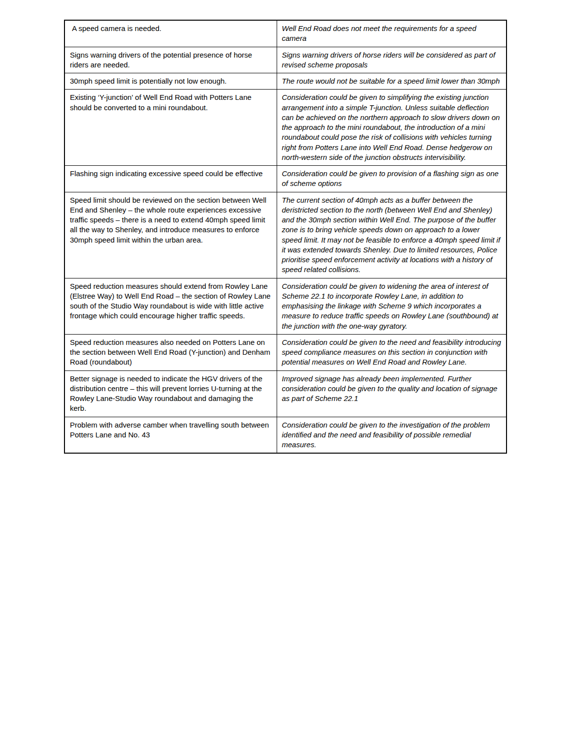| A speed camera is needed. | Well End Road does not meet the requirements for a speed camera |
| Signs warning drivers of the potential presence of horse riders are needed. | Signs warning drivers of horse riders will be considered as part of revised scheme proposals |
| 30mph speed limit is potentially not low enough. | The route would not be suitable for a speed limit lower than 30mph |
| Existing ‘Y-junction’ of Well End Road with Potters Lane should be converted to a mini roundabout. | Consideration could be given to simplifying the existing junction arrangement into a simple T-junction. Unless suitable deflection can be achieved on the northern approach to slow drivers down on the approach to the mini roundabout, the introduction of a mini roundabout could pose the risk of collisions with vehicles turning right from Potters Lane into Well End Road. Dense hedgerow on north-western side of the junction obstructs intervisibility. |
| Flashing sign indicating excessive speed could be effective | Consideration could be given to provision of a flashing sign as one of scheme options |
| Speed limit should be reviewed on the section between Well End and Shenley – the whole route experiences excessive traffic speeds – there is a need to extend 40mph speed limit all the way to Shenley, and introduce measures to enforce 30mph speed limit within the urban area. | The current section of 40mph acts as a buffer between the deristricted section to the north (between Well End and Shenley) and the 30mph section within Well End. The purpose of the buffer zone is to bring vehicle speeds down on approach to a lower speed limit. It may not be feasible to enforce a 40mph speed limit if it was extended towards Shenley. Due to limited resources, Police prioritise speed enforcement activity at locations with a history of speed related collisions. |
| Speed reduction measures should extend from Rowley Lane (Elstree Way) to Well End Road – the section of Rowley Lane south of the Studio Way roundabout is wide with little active frontage which could encourage higher traffic speeds. | Consideration could be given to widening the area of interest of Scheme 22.1 to incorporate Rowley Lane, in addition to emphasising the linkage with Scheme 9 which incorporates a measure to reduce traffic speeds on Rowley Lane (southbound) at the junction with the one-way gyratory. |
| Speed reduction measures also needed on Potters Lane on the section between Well End Road (Y-junction) and Denham Road (roundabout) | Consideration could be given to the need and feasibility introducing speed compliance measures on this section in conjunction with potential measures on Well End Road and Rowley Lane. |
| Better signage is needed to indicate the HGV drivers of the distribution centre – this will prevent lorries U-turning at the Rowley Lane-Studio Way roundabout and damaging the kerb. | Improved signage has already been implemented. Further consideration could be given to the quality and location of signage as part of Scheme 22.1 |
| Problem with adverse camber when travelling south between Potters Lane and No. 43 | Consideration could be given to the investigation of the problem identified and the need and feasibility of possible remedial measures. |